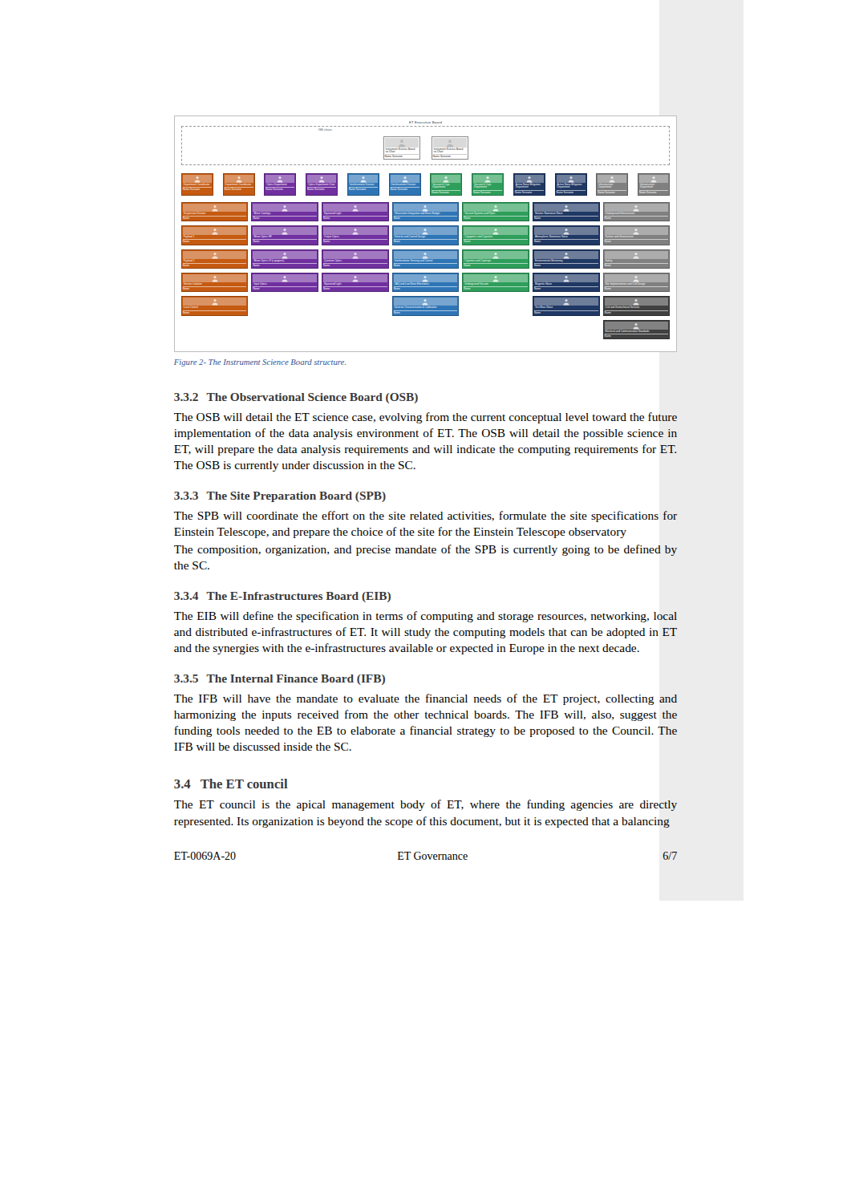ET Executive Board
ISB chairs
Instrument Science Board co-Chair
Name Surname
Instrument Science Board co-Chair
Name Surname
Department Coordinator
Name Surname
Department Coordinator
Name Surname
Optics Department
Name Surname
Optics Department Chair
Name Surname
Interferometer Division
Name Surname
Interferometer Division
Name Surname
Vacuum & Cryo Department
Name Surname
Vacuum & Cryo Department
Name Surname
Active Noise Mitigation Department
Name Surname
Active Noise Mitigation Department
Name Surname
Infrastructure Department
Name Surname
Infrastructure Department
Name Surname
Suspension Division
Name
Payload 1
Name
Payload 2
Name
Seismic Isolation
Name
Local Control
Name
Mirror Coatings
Name
Mirror Optics HF
Name
Mirror Optics LF (cryogenic)
Name
Input Optics
Name
Squeezed Light
Name
Output Optics
Name
Quantum Optics
Name
Squeezed Light
Name
Observation Integration and Noise Budget
Name
Detector and Control Design
Name
Interferometer Sensing and Control
Name
DAQ and Low Noise Electronics
Name
Detector Characterisation & Calibration
Name
Vacuum Systems and Pipes
Name
Cryogenics and Cryostats
Name
Cryostats and Cryotraps
Name
Underground Vacuum
Name
Seismic Newtonian Noise
Name
Atmospheric Newtonian Noise
Name
Environmental Monitoring
Name
Magnetic Noise
Name
Test Mass Noise
Name
Underground Infrastructure
Name
Surface and Infrastructure
Name
Safety
Name
Site Implementation and Civil Design
Name
Civil and Geotechnical Services
Name
Electrical and Communication Standards
Name
Figure 2- The Instrument Science Board structure.
3.3.2 The Observational Science Board (OSB)
The OSB will detail the ET science case, evolving from the current conceptual level toward the future implementation of the data analysis environment of ET. The OSB will detail the possible science in ET, will prepare the data analysis requirements and will indicate the computing requirements for ET. The OSB is currently under discussion in the SC.
3.3.3 The Site Preparation Board (SPB)
The SPB will coordinate the effort on the site related activities, formulate the site specifications for Einstein Telescope, and prepare the choice of the site for the Einstein Telescope observatory
The composition, organization, and precise mandate of the SPB is currently going to be defined by the SC.
3.3.4 The E-Infrastructures Board (EIB)
The EIB will define the specification in terms of computing and storage resources, networking, local and distributed e-infrastructures of ET. It will study the computing models that can be adopted in ET and the synergies with the e-infrastructures available or expected in Europe in the next decade.
3.3.5 The Internal Finance Board (IFB)
The IFB will have the mandate to evaluate the financial needs of the ET project, collecting and harmonizing the inputs received from the other technical boards. The IFB will, also, suggest the funding tools needed to the EB to elaborate a financial strategy to be proposed to the Council. The IFB will be discussed inside the SC.
3.4 The ET council
The ET council is the apical management body of ET, where the funding agencies are directly represented. Its organization is beyond the scope of this document, but it is expected that a balancing
ET-0069A-20
ET Governance
6/7